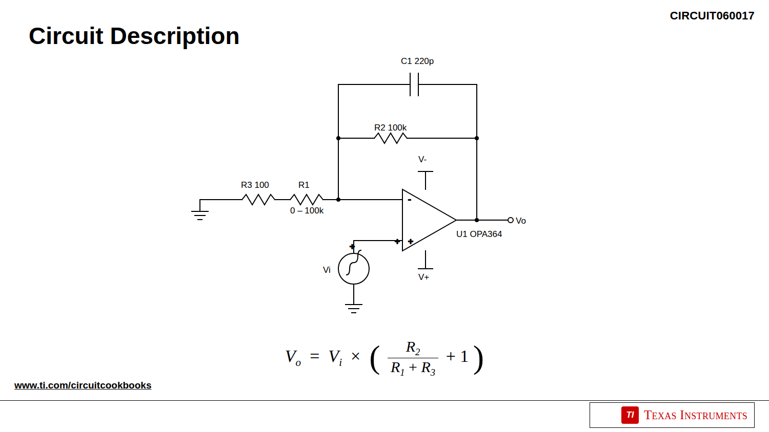CIRCUIT060017
Circuit Description
- + + + C1 220p R2 100k V- V+ U1 OPA364 Vo R1 0 – 100k R3 100 Vi
Vo = Vi × ( R2 R1 + R3 + 1 )
www.ti.com/circuitcookbooks
Texas Instruments